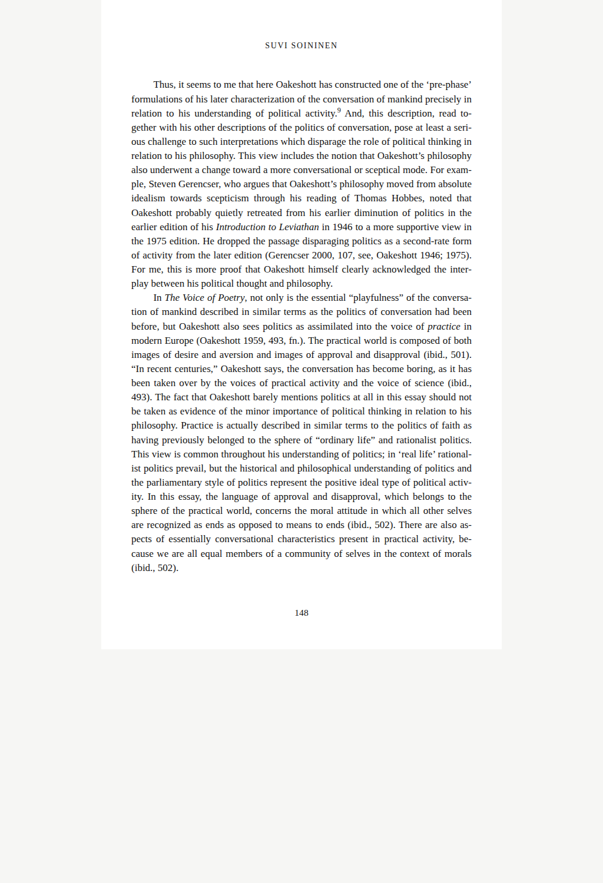Suvi Soininen
Thus, it seems to me that here Oakeshott has constructed one of the ‘pre-phase’ formulations of his later characterization of the conversation of mankind precisely in relation to his understanding of political activity.9 And, this description, read together with his other descriptions of the politics of conversation, pose at least a serious challenge to such interpretations which disparage the role of political thinking in relation to his philosophy. This view includes the notion that Oakeshott’s philosophy also underwent a change toward a more conversational or sceptical mode. For example, Steven Gerencser, who argues that Oakeshott’s philosophy moved from absolute idealism towards scepticism through his reading of Thomas Hobbes, noted that Oakeshott probably quietly retreated from his earlier diminution of politics in the earlier edition of his Introduction to Leviathan in 1946 to a more supportive view in the 1975 edition. He dropped the passage disparaging politics as a second-rate form of activity from the later edition (Gerencser 2000, 107, see, Oakeshott 1946; 1975). For me, this is more proof that Oakeshott himself clearly acknowledged the interplay between his political thought and philosophy.
In The Voice of Poetry, not only is the essential “playfulness” of the conversation of mankind described in similar terms as the politics of conversation had been before, but Oakeshott also sees politics as assimilated into the voice of practice in modern Europe (Oakeshott 1959, 493, fn.). The practical world is composed of both images of desire and aversion and images of approval and disapproval (ibid., 501). “In recent centuries,” Oakeshott says, the conversation has become boring, as it has been taken over by the voices of practical activity and the voice of science (ibid., 493). The fact that Oakeshott barely mentions politics at all in this essay should not be taken as evidence of the minor importance of political thinking in relation to his philosophy. Practice is actually described in similar terms to the politics of faith as having previously belonged to the sphere of “ordinary life” and rationalist politics. This view is common throughout his understanding of politics; in ‘real life’ rationalist politics prevail, but the historical and philosophical understanding of politics and the parliamentary style of politics represent the positive ideal type of political activity. In this essay, the language of approval and disapproval, which belongs to the sphere of the practical world, concerns the moral attitude in which all other selves are recognized as ends as opposed to means to ends (ibid., 502). There are also aspects of essentially conversational characteristics present in practical activity, because we are all equal members of a community of selves in the context of morals (ibid., 502).
148